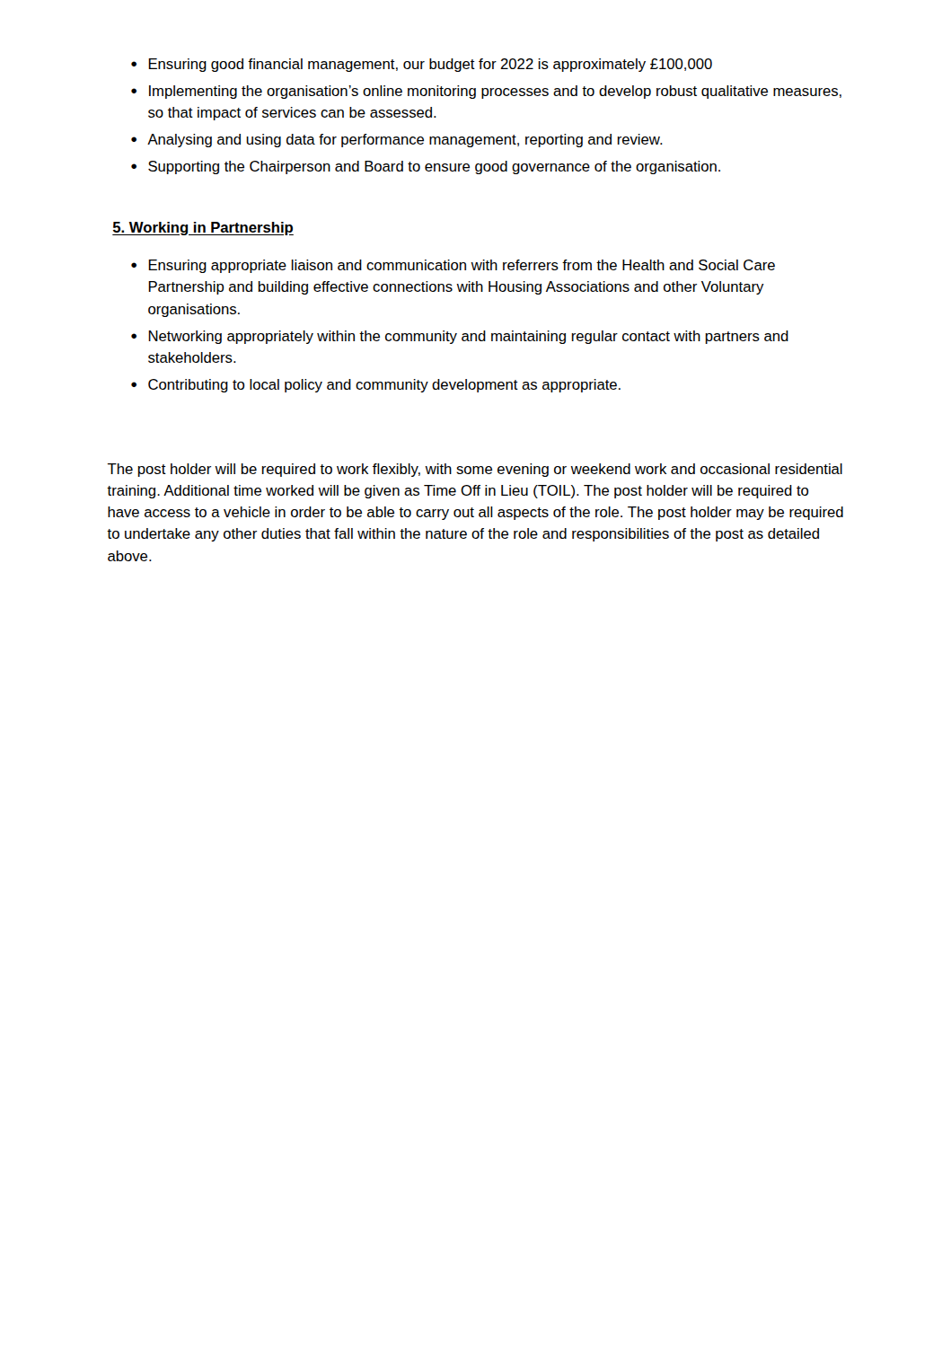Ensuring good financial management, our budget for 2022 is approximately £100,000
Implementing the organisation’s online monitoring processes and to develop robust qualitative measures, so that impact of services can be assessed.
Analysing and using data for performance management, reporting and review.
Supporting the Chairperson and Board to ensure good governance of the organisation.
5. Working in Partnership
Ensuring appropriate liaison and communication with referrers from the Health and Social Care Partnership and building effective connections with Housing Associations and other Voluntary organisations.
Networking appropriately within the community and maintaining regular contact with partners and stakeholders.
Contributing to local policy and community development as appropriate.
The post holder will be required to work flexibly, with some evening or weekend work and occasional residential training. Additional time worked will be given as Time Off in Lieu (TOIL). The post holder will be required to have access to a vehicle in order to be able to carry out all aspects of the role. The post holder may be required to undertake any other duties that fall within the nature of the role and responsibilities of the post as detailed above.